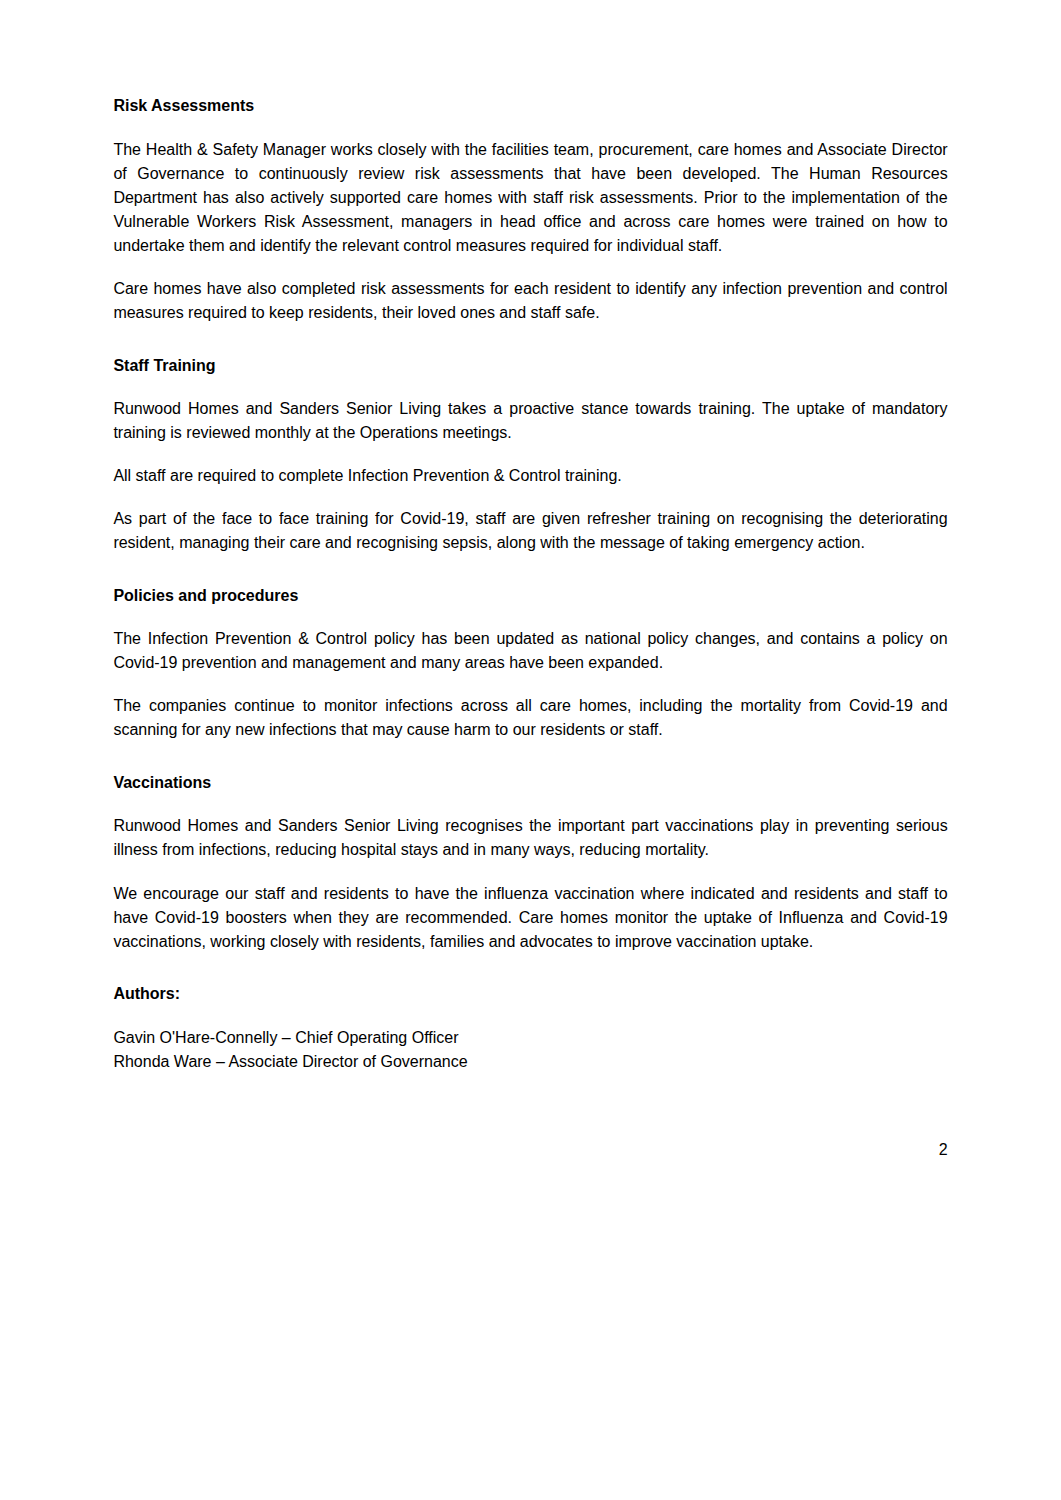Risk Assessments
The Health & Safety Manager works closely with the facilities team, procurement, care homes and Associate Director of Governance to continuously review risk assessments that have been developed. The Human Resources Department has also actively supported care homes with staff risk assessments. Prior to the implementation of the Vulnerable Workers Risk Assessment, managers in head office and across care homes were trained on how to undertake them and identify the relevant control measures required for individual staff.
Care homes have also completed risk assessments for each resident to identify any infection prevention and control measures required to keep residents, their loved ones and staff safe.
Staff Training
Runwood Homes and Sanders Senior Living takes a proactive stance towards training. The uptake of mandatory training is reviewed monthly at the Operations meetings.
All staff are required to complete Infection Prevention & Control training.
As part of the face to face training for Covid-19, staff are given refresher training on recognising the deteriorating resident, managing their care and recognising sepsis, along with the message of taking emergency action.
Policies and procedures
The Infection Prevention & Control policy has been updated as national policy changes, and contains a policy on Covid-19 prevention and management and many areas have been expanded.
The companies continue to monitor infections across all care homes, including the mortality from Covid-19 and scanning for any new infections that may cause harm to our residents or staff.
Vaccinations
Runwood Homes and Sanders Senior Living recognises the important part vaccinations play in preventing serious illness from infections, reducing hospital stays and in many ways, reducing mortality.
We encourage our staff and residents to have the influenza vaccination where indicated and residents and staff to have Covid-19 boosters when they are recommended. Care homes monitor the uptake of Influenza and Covid-19 vaccinations, working closely with residents, families and advocates to improve vaccination uptake.
Authors:
Gavin O'Hare-Connelly – Chief Operating Officer
Rhonda Ware – Associate Director of Governance
2